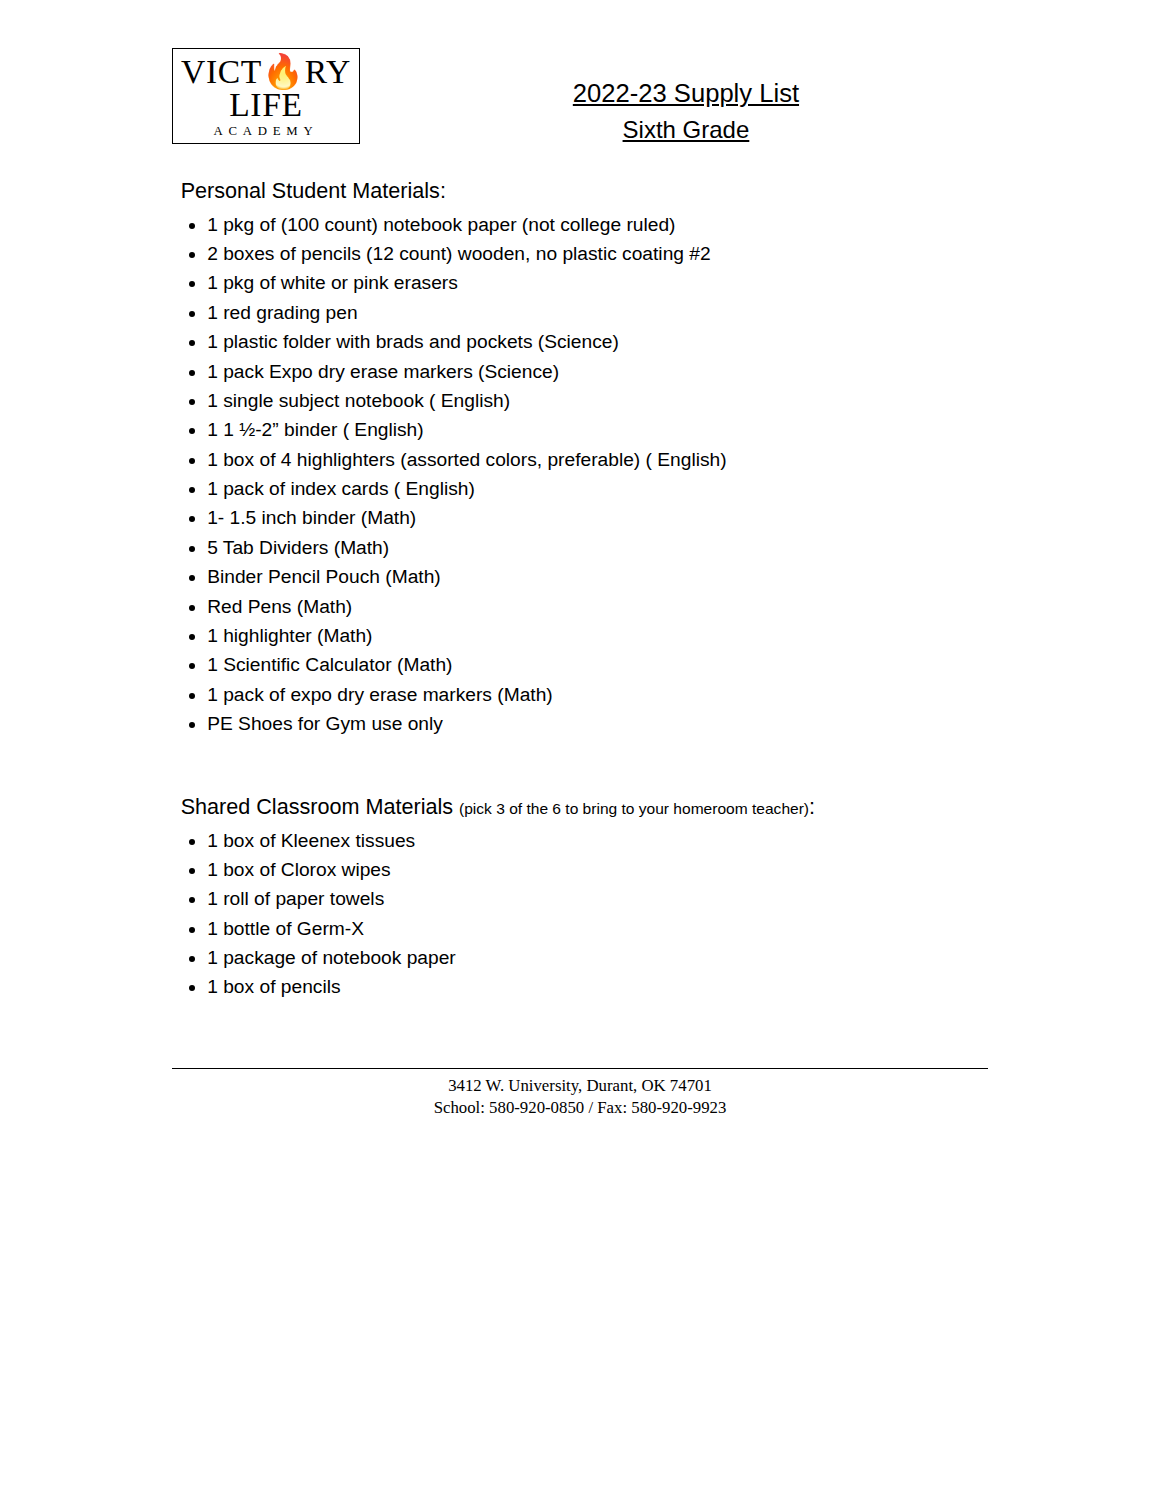VICT🔥RY LIFE ACADEMY
2022-23 Supply List
Sixth Grade
Personal Student Materials:
1 pkg of (100 count) notebook paper (not college ruled)
2 boxes of pencils (12 count) wooden, no plastic coating #2
1 pkg of white or pink erasers
1 red grading pen
1 plastic folder with brads and pockets (Science)
1 pack Expo dry erase markers (Science)
1 single subject notebook ( English)
1 1 ½-2” binder ( English)
1 box of 4 highlighters (assorted colors, preferable) ( English)
1 pack of index cards ( English)
1- 1.5 inch binder (Math)
5 Tab Dividers (Math)
Binder Pencil Pouch (Math)
Red Pens (Math)
1 highlighter (Math)
1 Scientific Calculator (Math)
1 pack of expo dry erase markers (Math)
PE Shoes for Gym use only
Shared Classroom Materials (pick 3 of the 6 to bring to your homeroom teacher):
1 box of Kleenex tissues
1 box of Clorox wipes
1 roll of paper towels
1 bottle of Germ-X
1 package of notebook paper
1 box of pencils
3412 W. University, Durant, OK 74701
School: 580-920-0850 / Fax: 580-920-9923